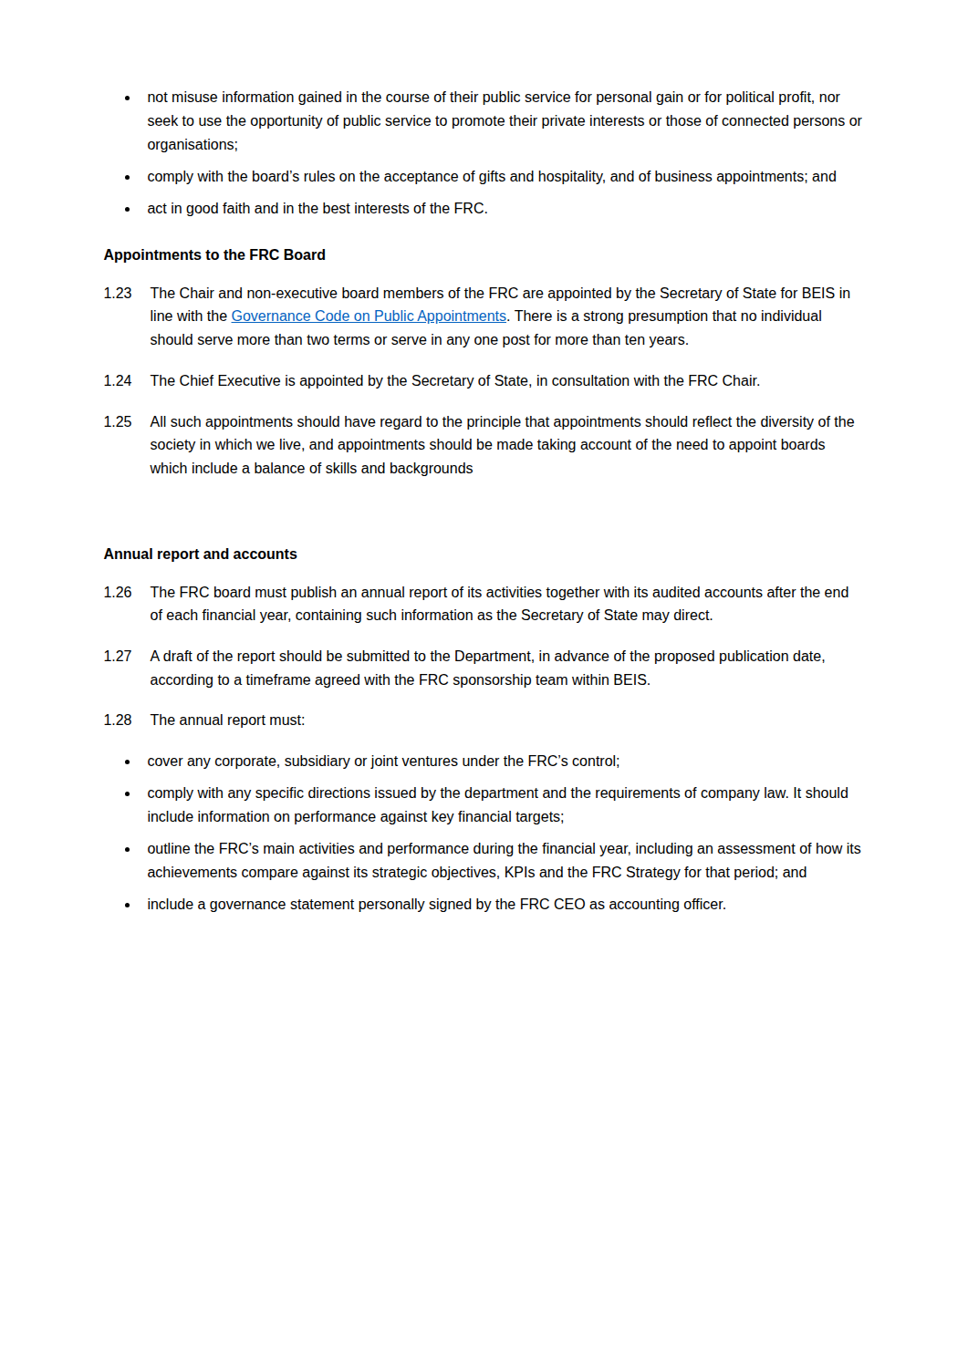not misuse information gained in the course of their public service for personal gain or for political profit, nor seek to use the opportunity of public service to promote their private interests or those of connected persons or organisations;
comply with the board’s rules on the acceptance of gifts and hospitality, and of business appointments; and
act in good faith and in the best interests of the FRC.
Appointments to the FRC Board
1.23 The Chair and non-executive board members of the FRC are appointed by the Secretary of State for BEIS in line with the Governance Code on Public Appointments. There is a strong presumption that no individual should serve more than two terms or serve in any one post for more than ten years.
1.24 The Chief Executive is appointed by the Secretary of State, in consultation with the FRC Chair.
1.25 All such appointments should have regard to the principle that appointments should reflect the diversity of the society in which we live, and appointments should be made taking account of the need to appoint boards which include a balance of skills and backgrounds
Annual report and accounts
1.26 The FRC board must publish an annual report of its activities together with its audited accounts after the end of each financial year, containing such information as the Secretary of State may direct.
1.27 A draft of the report should be submitted to the Department, in advance of the proposed publication date, according to a timeframe agreed with the FRC sponsorship team within BEIS.
1.28 The annual report must:
cover any corporate, subsidiary or joint ventures under the FRC’s control;
comply with any specific directions issued by the department and the requirements of company law. It should include information on performance against key financial targets;
outline the FRC’s main activities and performance during the financial year, including an assessment of how its achievements compare against its strategic objectives, KPIs and the FRC Strategy for that period; and
include a governance statement personally signed by the FRC CEO as accounting officer.